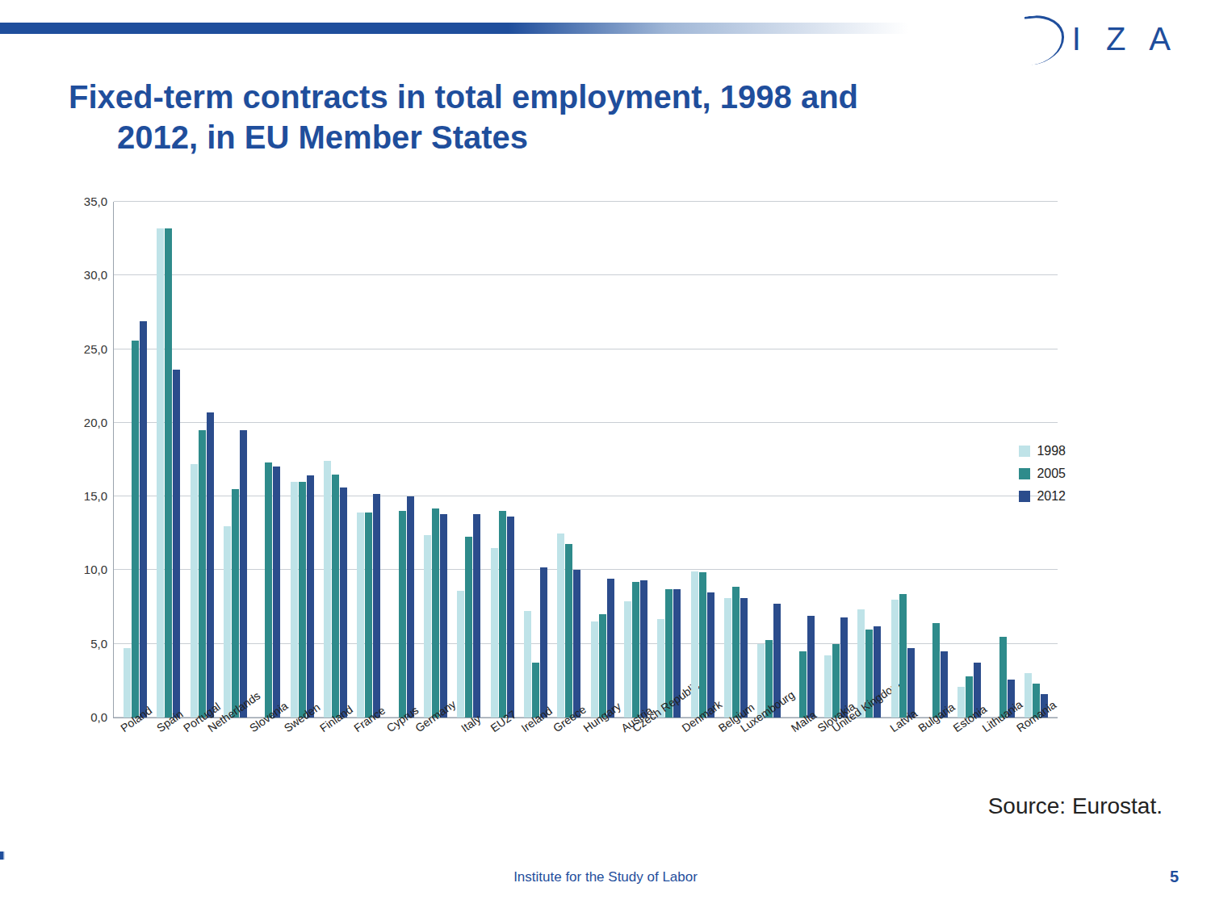I Z A
Fixed-term contracts in total employment, 1998 and 2012, in EU Member States
0,0
5,0
10,0
15,0
20,0
25,0
30,0
35,0
Poland
Spain
Portugal
Netherlands
Slovenia
Sweden
Finland
France
Cyprus
Germany
Italy
EU27
Ireland
Greece
Hungary
Austria
Czech Republic
Denmark
Belgium
Luxembourg
Malta
Slovakia
United Kingdom
Latvia
Bulgaria
Estonia
Lithuania
Romania
1998
2005
2012
Source: Eurostat.
Institute for the Study of Labor
5